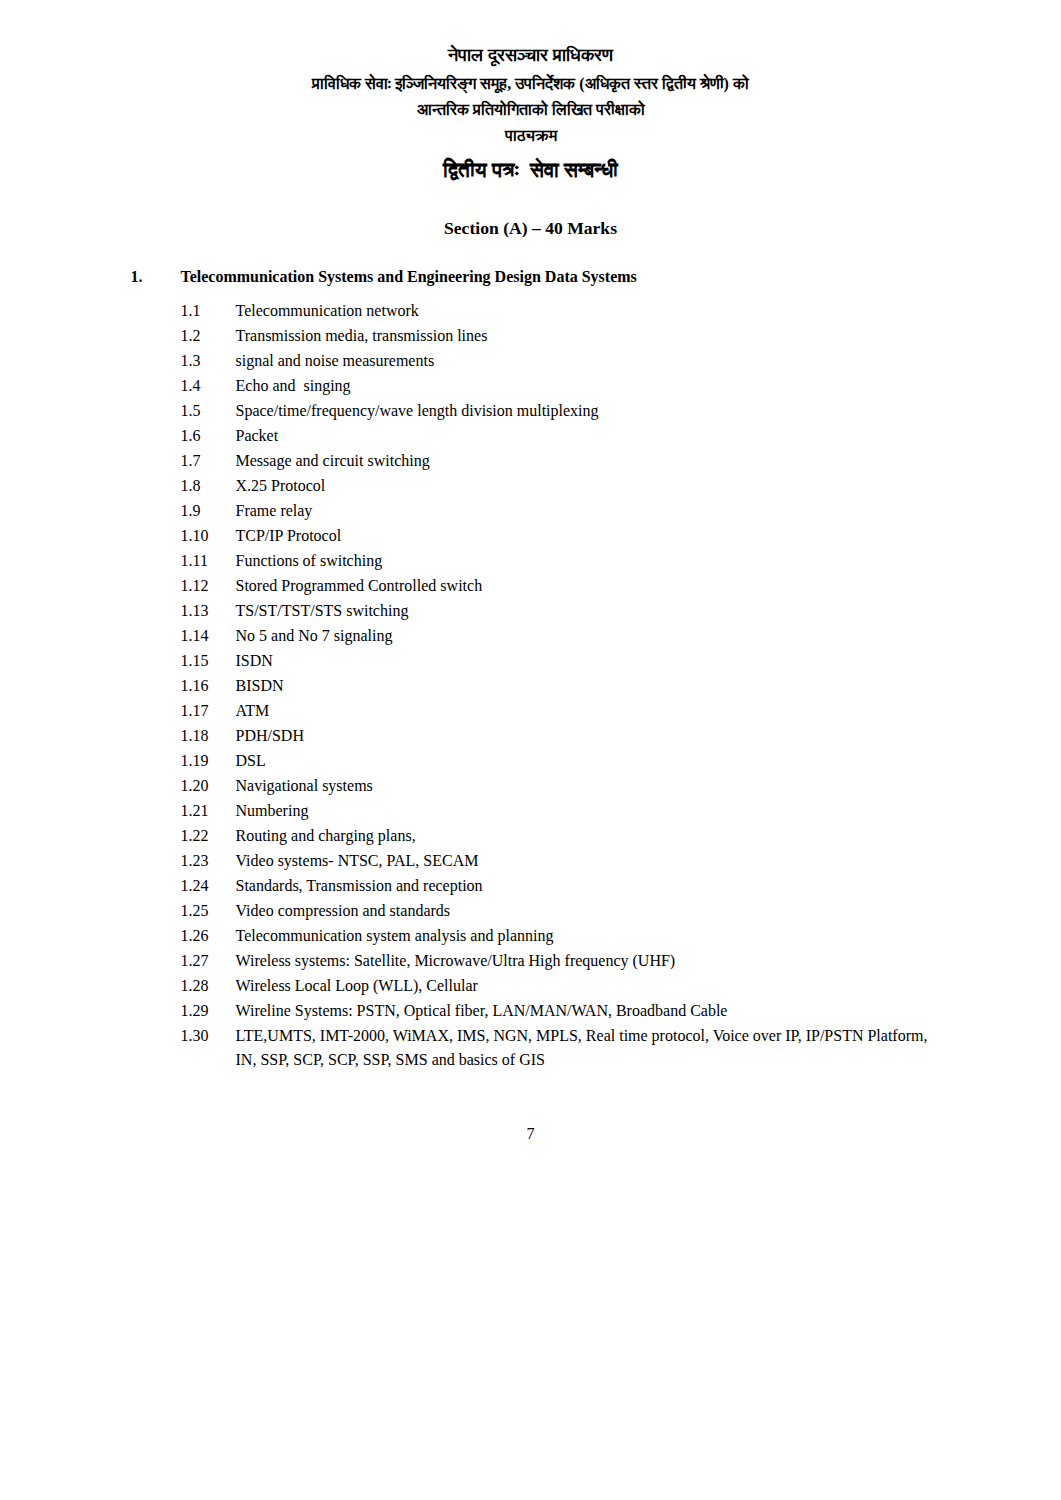नेपाल दूरसञ्चार प्राधिकरण
प्राविधिक सेवाः इञ्जिनियरिङ्ग समूह, उपनिर्देशक (अधिकृत स्तर द्वितीय श्रेणी) को
आन्तरिक प्रतियोगिताको लिखित परीक्षाको
पाठ्यक्रम
द्वितीय पत्रः सेवा सम्बन्धी
Section (A) – 40 Marks
1.
Telecommunication Systems and Engineering Design Data Systems
1.1 Telecommunication network
1.2 Transmission media, transmission lines
1.3 signal and noise measurements
1.4 Echo and singing
1.5 Space/time/frequency/wave length division multiplexing
1.6 Packet
1.7 Message and circuit switching
1.8 X.25 Protocol
1.9 Frame relay
1.10 TCP/IP Protocol
1.11 Functions of switching
1.12 Stored Programmed Controlled switch
1.13 TS/ST/TST/STS switching
1.14 No 5 and No 7 signaling
1.15 ISDN
1.16 BISDN
1.17 ATM
1.18 PDH/SDH
1.19 DSL
1.20 Navigational systems
1.21 Numbering
1.22 Routing and charging plans,
1.23 Video systems- NTSC, PAL, SECAM
1.24 Standards, Transmission and reception
1.25 Video compression and standards
1.26 Telecommunication system analysis and planning
1.27 Wireless systems: Satellite, Microwave/Ultra High frequency (UHF)
1.28 Wireless Local Loop (WLL), Cellular
1.29 Wireline Systems: PSTN, Optical fiber, LAN/MAN/WAN, Broadband Cable
1.30 LTE,UMTS, IMT-2000, WiMAX, IMS, NGN, MPLS, Real time protocol, Voice over IP, IP/PSTN Platform, IN, SSP, SCP, SCP, SSP, SMS and basics of GIS
7